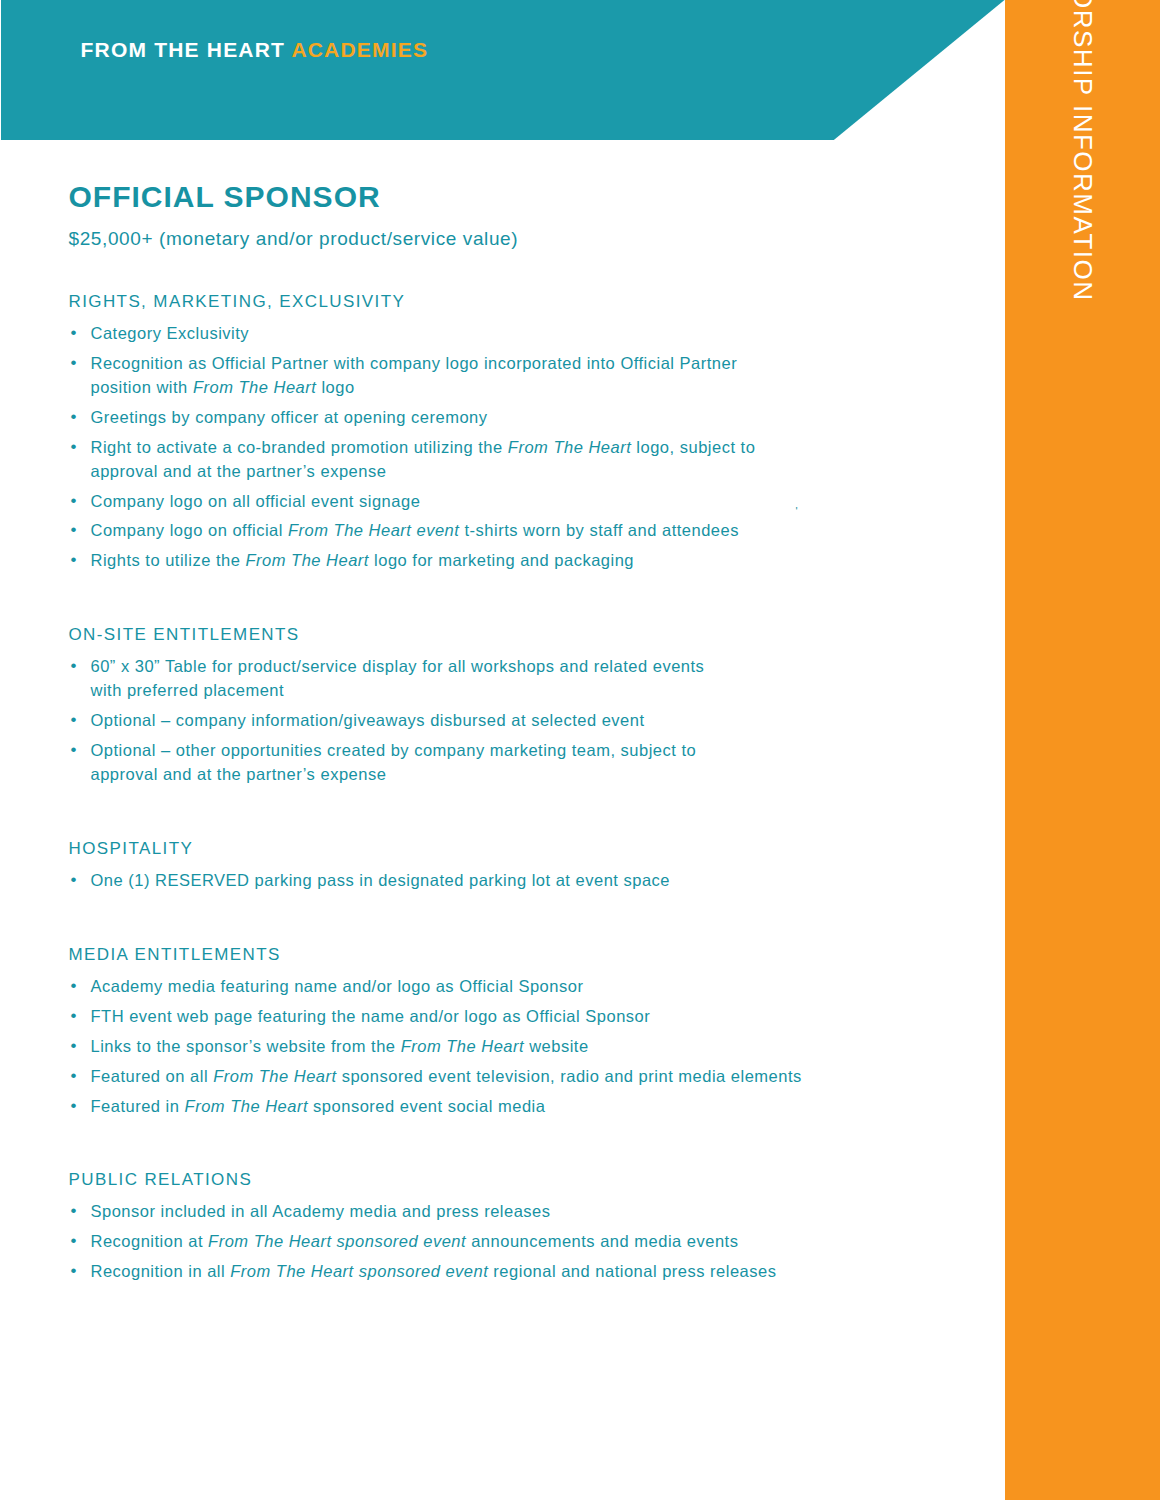SPONSORSHIP INFORMATION
FROM THE HEART ACADEMIES
OFFICIAL SPONSOR
$25,000+ (monetary and/or product/service value)
RIGHTS, MARKETING, EXCLUSIVITY
Category Exclusivity
Recognition as Official Partner with company logo incorporated into Official Partner
position with From The Heart logo
Greetings by company officer at opening ceremony
Right to activate a co-branded promotion utilizing the From The Heart logo, subject to
approval and at the partner’s expense
Company logo on all official event signage
Company logo on official From The Heart event t-shirts worn by staff and attendees
Rights to utilize the From The Heart logo for marketing and packaging
ON-SITE ENTITLEMENTS
60” x 30” Table for product/service display for all workshops and related events
with preferred placement
Optional – company information/giveaways disbursed at selected event
Optional – other opportunities created by company marketing team, subject to
approval and at the partner’s expense
HOSPITALITY
One (1) RESERVED parking pass in designated parking lot at event space
MEDIA ENTITLEMENTS
Academy media featuring name and/or logo as Official Sponsor
FTH event web page featuring the name and/or logo as Official Sponsor
Links to the sponsor’s website from the From The Heart website
Featured on all From The Heart sponsored event television, radio and print media elements
Featured in From The Heart sponsored event social media
PUBLIC RELATIONS
Sponsor included in all Academy media and press releases
Recognition at From The Heart sponsored event announcements and media events
Recognition in all From The Heart sponsored event regional and national press releases
'